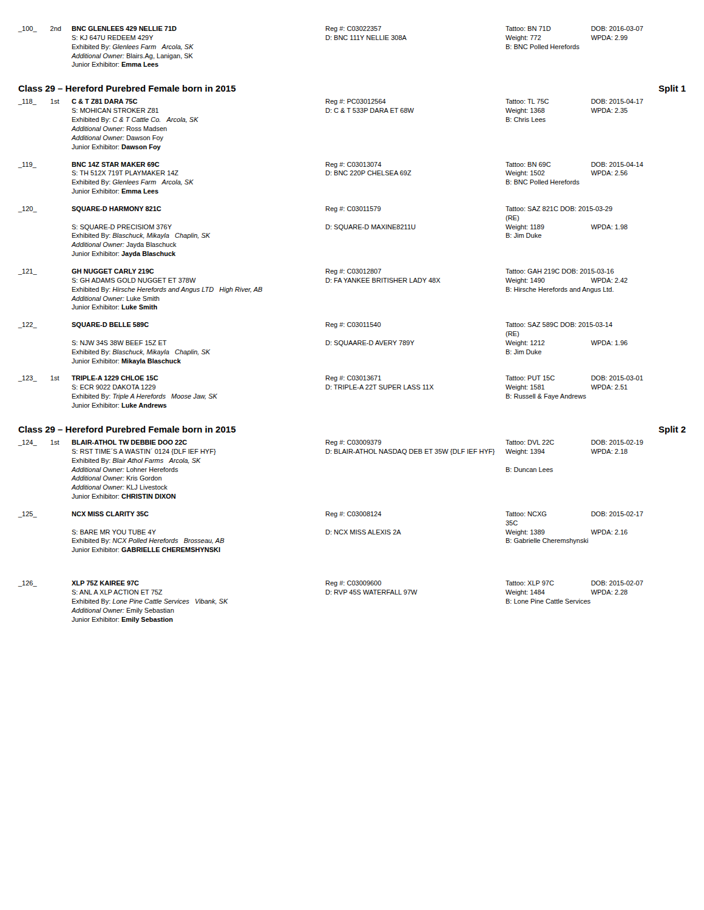| _100_ | 2nd | BNC GLENLEES 429 NELLIE 71D S: KJ 647U REDEEM 429Y Exhibited By: Glenlees Farm Arcola, SK Additional Owner: Blairs.Ag, Lanigan, SK Junior Exhibitor: Emma Lees | Reg #: C03022357 D: BNC 111Y NELLIE 308A | Tattoo: BN 71D DOB: 2016-03-07 Weight: 772 WPDA: 2.99 B: BNC Polled Herefords |
Class 29 – Hereford Purebred Female born in 2015 Split 1
| _118_ | 1st | C & T Z81 DARA 75C S: MOHICAN STROKER Z81 Exhibited By: C & T Cattle Co. Arcola, SK Additional Owner: Ross Madsen Additional Owner: Dawson Foy Junior Exhibitor: Dawson Foy | Reg #: PC03012564 D: C & T 533P DARA ET 68W | Tattoo: TL 75C DOB: 2015-04-17 Weight: 1368 WPDA: 2.35 B: Chris Lees |
| _119_ | | BNC 14Z STAR MAKER 69C S: TH 512X 719T PLAYMAKER 14Z Exhibited By: Glenlees Farm Arcola, SK Junior Exhibitor: Emma Lees | Reg #: C03013074 D: BNC 220P CHELSEA 69Z | Tattoo: BN 69C DOB: 2015-04-14 Weight: 1502 WPDA: 2.56 B: BNC Polled Herefords |
| _120_ | | SQUARE-D HARMONY 821C S: SQUARE-D PRECISIOM 376Y Exhibited By: Blaschuck, Mikayla Chaplin, SK Additional Owner: Jayda Blaschuck Junior Exhibitor: Jayda Blaschuck | Reg #: C03011579 D: SQUARE-D MAXINE8211U | Tattoo: SAZ 821C DOB: 2015-03-29 (RE) Weight: 1189 WPDA: 1.98 B: Jim Duke |
| _121_ | | GH NUGGET CARLY 219C S: GH ADAMS GOLD NUGGET ET 378W Exhibited By: Hirsche Herefords and Angus LTD High River, AB Additional Owner: Luke Smith Junior Exhibitor: Luke Smith | Reg #: C03012807 D: FA YANKEE BRITISHER LADY 48X | Tattoo: GAH 219C DOB: 2015-03-16 Weight: 1490 WPDA: 2.42 B: Hirsche Herefords and Angus Ltd. |
| _122_ | | SQUARE-D BELLE 589C S: NJW 34S 38W BEEF 15Z ET Exhibited By: Blaschuck, Mikayla Chaplin, SK Junior Exhibitor: Mikayla Blaschuck | Reg #: C03011540 D: SQUAARE-D AVERY 789Y | Tattoo: SAZ 589C DOB: 2015-03-14 (RE) Weight: 1212 WPDA: 1.96 B: Jim Duke |
| _123_ | 1st | TRIPLE-A 1229 CHLOE 15C S: ECR 9022 DAKOTA 1229 Exhibited By: Triple A Herefords Moose Jaw, SK Junior Exhibitor: Luke Andrews | Reg #: C03013671 D: TRIPLE-A 22T SUPER LASS 11X | Tattoo: PUT 15C DOB: 2015-03-01 Weight: 1581 WPDA: 2.51 B: Russell & Faye Andrews |
Class 29 – Hereford Purebred Female born in 2015 Split 2
| _124_ | 1st | BLAIR-ATHOL TW DEBBIE DOO 22C S: RST TIME´S A WASTIN´ 0124 {DLF IEF HYF} Exhibited By: Blair Athol Farms Arcola, SK Additional Owner: Lohner Herefords Additional Owner: Kris Gordon Additional Owner: KLJ Livestock Junior Exhibitor: CHRISTIN DIXON | Reg #: C03009379 D: BLAIR-ATHOL NASDAQ DEB ET 35W {DLF IEF HYF} | Tattoo: DVL 22C DOB: 2015-02-19 Weight: 1394 WPDA: 2.18 B: Duncan Lees |
| _125_ | | NCX MISS CLARITY 35C S: BARE MR YOU TUBE 4Y Exhibited By: NCX Polled Herefords Brosseau, AB Junior Exhibitor: GABRIELLE CHEREMSHYNSKI | Reg #: C03008124 D: NCX MISS ALEXIS 2A | Tattoo: NCXG 35C DOB: 2015-02-17 Weight: 1389 WPDA: 2.16 B: Gabrielle Cheremshynski |
| _126_ | | XLP 75Z KAIREE 97C S: ANL A XLP ACTION ET 75Z Exhibited By: Lone Pine Cattle Services Vibank, SK Additional Owner: Emily Sebastian Junior Exhibitor: Emily Sebastion | Reg #: C03009600 D: RVP 45S WATERFALL 97W | Tattoo: XLP 97C DOB: 2015-02-07 Weight: 1484 WPDA: 2.28 B: Lone Pine Cattle Services |